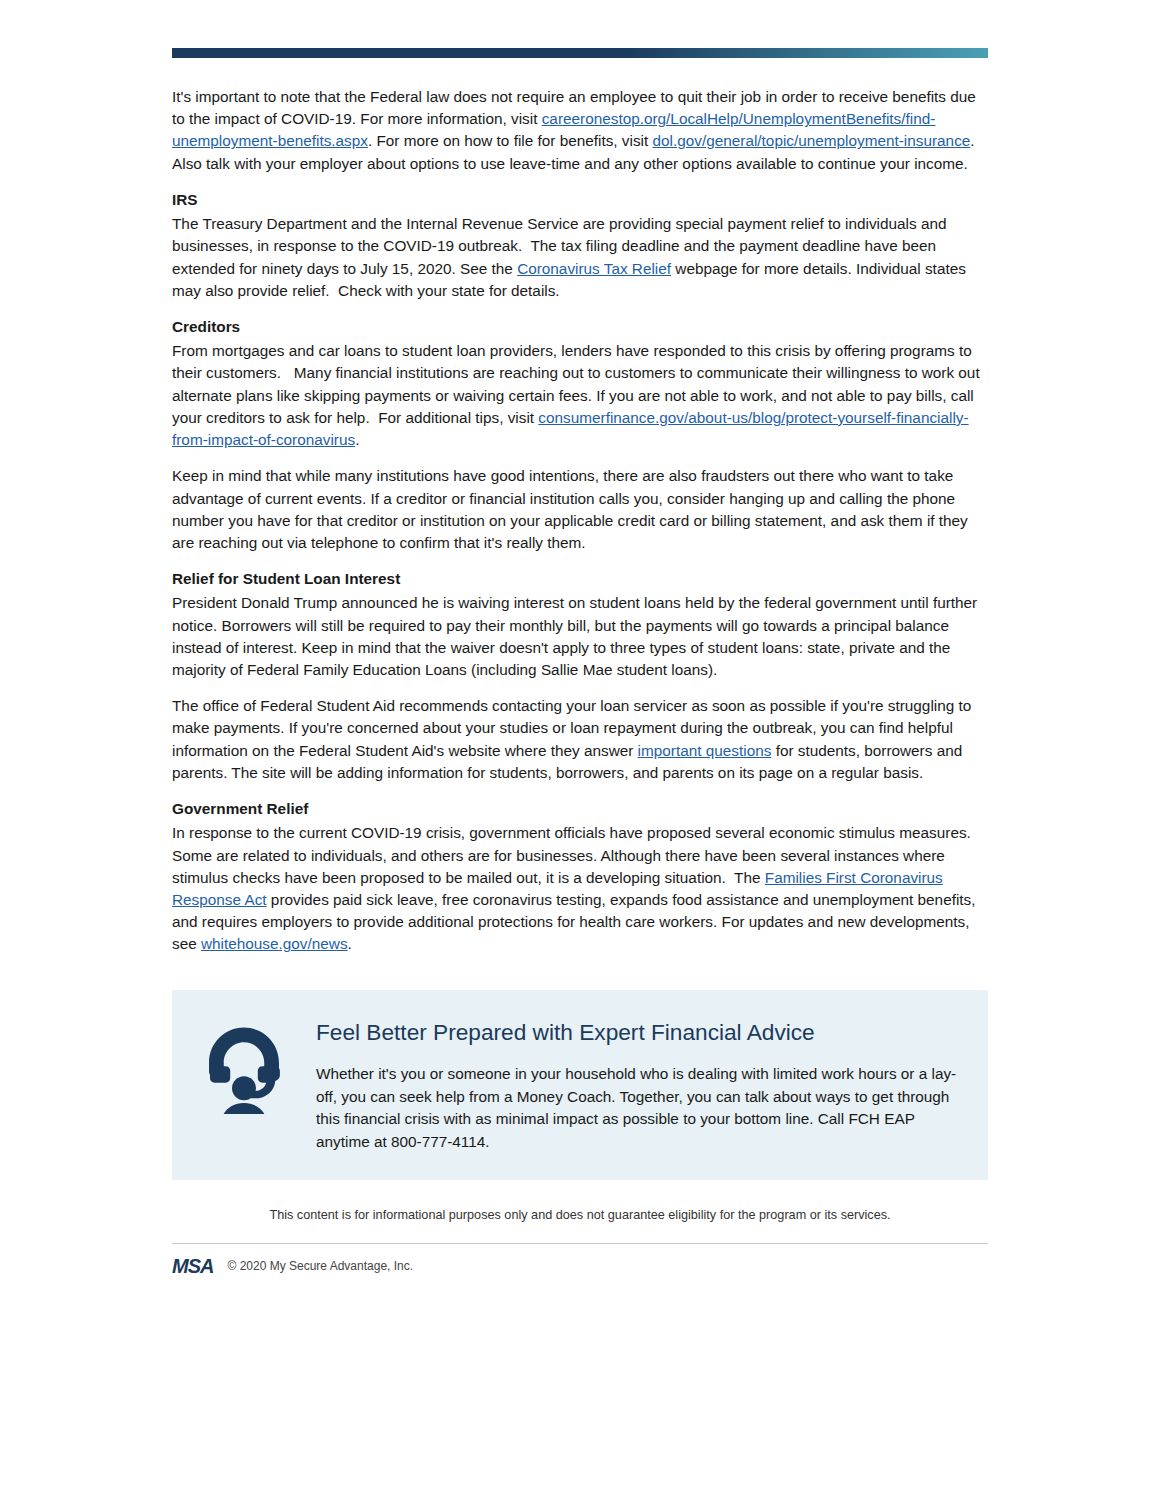It's important to note that the Federal law does not require an employee to quit their job in order to receive benefits due to the impact of COVID-19. For more information, visit careeronestop.org/LocalHelp/UnemploymentBenefits/find-unemployment-benefits.aspx. For more on how to file for benefits, visit dol.gov/general/topic/unemployment-insurance. Also talk with your employer about options to use leave-time and any other options available to continue your income.
IRS
The Treasury Department and the Internal Revenue Service are providing special payment relief to individuals and businesses, in response to the COVID-19 outbreak. The tax filing deadline and the payment deadline have been extended for ninety days to July 15, 2020. See the Coronavirus Tax Relief webpage for more details. Individual states may also provide relief. Check with your state for details.
Creditors
From mortgages and car loans to student loan providers, lenders have responded to this crisis by offering programs to their customers. Many financial institutions are reaching out to customers to communicate their willingness to work out alternate plans like skipping payments or waiving certain fees. If you are not able to work, and not able to pay bills, call your creditors to ask for help. For additional tips, visit consumerfinance.gov/about-us/blog/protect-yourself-financially-from-impact-of-coronavirus.
Keep in mind that while many institutions have good intentions, there are also fraudsters out there who want to take advantage of current events. If a creditor or financial institution calls you, consider hanging up and calling the phone number you have for that creditor or institution on your applicable credit card or billing statement, and ask them if they are reaching out via telephone to confirm that it's really them.
Relief for Student Loan Interest
President Donald Trump announced he is waiving interest on student loans held by the federal government until further notice. Borrowers will still be required to pay their monthly bill, but the payments will go towards a principal balance instead of interest. Keep in mind that the waiver doesn't apply to three types of student loans: state, private and the majority of Federal Family Education Loans (including Sallie Mae student loans).
The office of Federal Student Aid recommends contacting your loan servicer as soon as possible if you're struggling to make payments. If you're concerned about your studies or loan repayment during the outbreak, you can find helpful information on the Federal Student Aid's website where they answer important questions for students, borrowers and parents. The site will be adding information for students, borrowers, and parents on its page on a regular basis.
Government Relief
In response to the current COVID-19 crisis, government officials have proposed several economic stimulus measures. Some are related to individuals, and others are for businesses. Although there have been several instances where stimulus checks have been proposed to be mailed out, it is a developing situation. The Families First Coronavirus Response Act provides paid sick leave, free coronavirus testing, expands food assistance and unemployment benefits, and requires employers to provide additional protections for health care workers. For updates and new developments, see whitehouse.gov/news.
Feel Better Prepared with Expert Financial Advice
Whether it's you or someone in your household who is dealing with limited work hours or a lay-off, you can seek help from a Money Coach. Together, you can talk about ways to get through this financial crisis with as minimal impact as possible to your bottom line. Call FCH EAP anytime at 800-777-4114.
This content is for informational purposes only and does not guarantee eligibility for the program or its services.
MSA © 2020 My Secure Advantage, Inc.